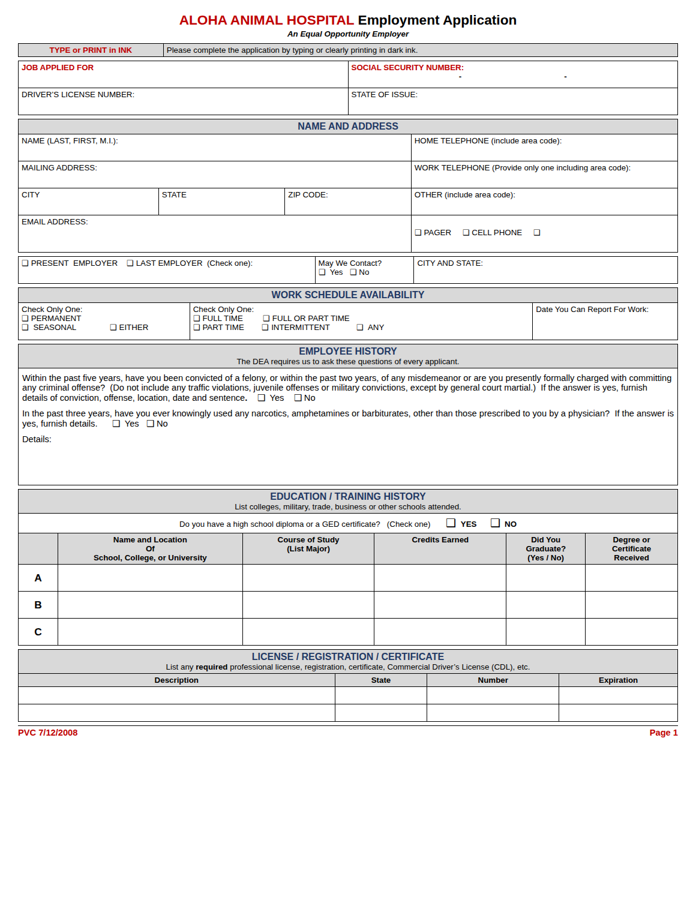ALOHA ANIMAL HOSPITAL Employment Application
An Equal Opportunity Employer
| TYPE or PRINT in INK | Please complete the application by typing or clearly printing in dark ink. |
| JOB APPLIED FOR | SOCIAL SECURITY NUMBER: - - |
| DRIVER’S LICENSE NUMBER: | STATE OF ISSUE: |
| NAME AND ADDRESS |
| NAME (LAST, FIRST, M.I.): | HOME TELEPHONE (include area code): |
| MAILING ADDRESS: | WORK TELEPHONE (Provide only one including area code): |
| CITY | STATE | ZIP CODE: | OTHER (include area code): |
| EMAIL ADDRESS: | ❑ PAGER ❑ CELL PHONE ❑ |
| ❑ PRESENT EMPLOYER ❑ LAST EMPLOYER (Check one): | May We Contact? ❑ Yes ❑ No | CITY AND STATE: |
| WORK SCHEDULE AVAILABILITY |
| Check Only One: ❑ PERMANENT ❑ SEASONAL ❑ EITHER | Check Only One: ❑ FULL TIME ❑ FULL OR PART TIME ❑ PART TIME ❑ INTERMITTENT ❑ ANY | Date You Can Report For Work: |
| EMPLOYEE HISTORY The DEA requires us to ask these questions of every applicant. |
| Within the past five years, have you been convicted of a felony, or within the past two years, of any misdemeanor or are you presently formally charged with committing any criminal offense? (Do not include any traffic violations, juvenile offenses or military convictions, except by general court martial.) If the answer is yes, furnish details of conviction, offense, location, date and sentence . ❑ Yes ❑ No In the past three years, have you ever knowingly used any narcotics, amphetamines or barbiturates, other than those prescribed to you by a physician? If the answer is yes, furnish details. ❑ Yes ❑ No Details: |
| EDUCATION / TRAINING HISTORY List colleges, military, trade, business or other schools attended. |
| Do you have a high school diploma or a GED certificate? (Check one) ❑ YES ❑ NO |
| | Name and Location Of School, College, or University | Course of Study (List Major) | Credits Earned | Did You Graduate? (Yes / No) | Degree or Certificate Received |
| A | | | | | |
| B | | | | | |
| C | | | | | |
| LICENSE / REGISTRATION / CERTIFICATE List any required professional license, registration, certificate, Commercial Driver’s License (CDL), etc. |
| Description | State | Number | Expiration |
PVC 7/12/2008 Page 1